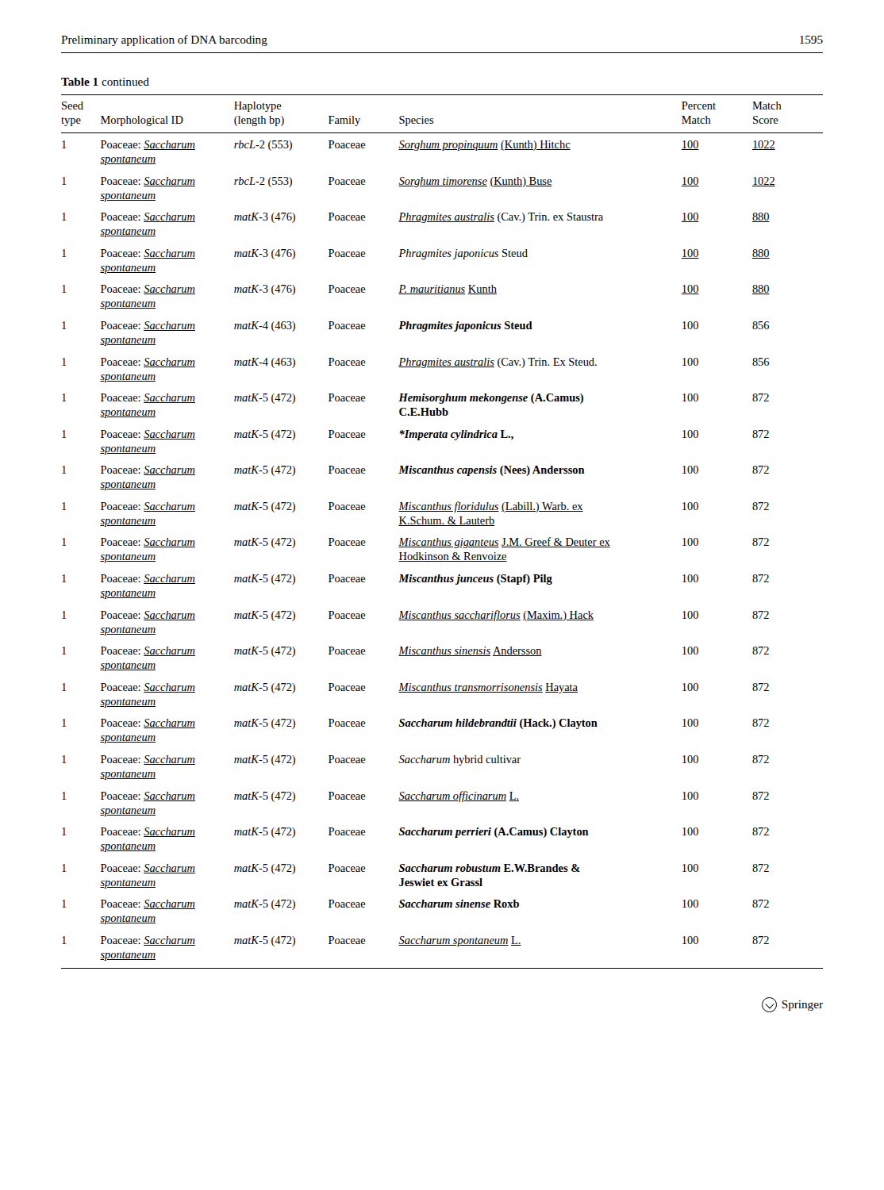Preliminary application of DNA barcoding 1595
Table 1 continued
| Seed type | Morphological ID | Haplotype (length bp) | Family | Species | Percent Match | Match Score |
| --- | --- | --- | --- | --- | --- | --- |
| 1 | Poaceae: Saccharum spontaneum | rbcL -2 (553) | Poaceae | Sorghum propinquum (Kunth) Hitchc | 100 | 1022 |
| 1 | Poaceae: Saccharum spontaneum | rbcL -2 (553) | Poaceae | Sorghum timorense (Kunth) Buse | 100 | 1022 |
| 1 | Poaceae: Saccharum spontaneum | matK -3 (476) | Poaceae | Phragmites australis (Cav.) Trin. ex Staustra | 100 | 880 |
| 1 | Poaceae: Saccharum spontaneum | matK -3 (476) | Poaceae | Phragmites japonicus Steud | 100 | 880 |
| 1 | Poaceae: Saccharum spontaneum | matK -3 (476) | Poaceae | P. mauritianus Kunth | 100 | 880 |
| 1 | Poaceae: Saccharum spontaneum | matK -4 (463) | Poaceae | Phragmites japonicus Steud | 100 | 856 |
| 1 | Poaceae: Saccharum spontaneum | matK -4 (463) | Poaceae | Phragmites australis (Cav.) Trin. Ex Steud. | 100 | 856 |
| 1 | Poaceae: Saccharum spontaneum | matK -5 (472) | Poaceae | Hemisorghum mekongense (A.Camus) C.E.Hubb | 100 | 872 |
| 1 | Poaceae: Saccharum spontaneum | matK -5 (472) | Poaceae | *Imperata cylindrica L., | 100 | 872 |
| 1 | Poaceae: Saccharum spontaneum | matK -5 (472) | Poaceae | Miscanthus capensis (Nees) Andersson | 100 | 872 |
| 1 | Poaceae: Saccharum spontaneum | matK -5 (472) | Poaceae | Miscanthus floridulus (Labill.) Warb. ex K.Schum. & Lauterb | 100 | 872 |
| 1 | Poaceae: Saccharum spontaneum | matK -5 (472) | Poaceae | Miscanthus giganteus J.M. Greef & Deuter ex Hodkinson & Renvoize | 100 | 872 |
| 1 | Poaceae: Saccharum spontaneum | matK -5 (472) | Poaceae | Miscanthus junceus (Stapf) Pilg | 100 | 872 |
| 1 | Poaceae: Saccharum spontaneum | matK -5 (472) | Poaceae | Miscanthus sacchariflorus (Maxim.) Hack | 100 | 872 |
| 1 | Poaceae: Saccharum spontaneum | matK -5 (472) | Poaceae | Miscanthus sinensis Andersson | 100 | 872 |
| 1 | Poaceae: Saccharum spontaneum | matK -5 (472) | Poaceae | Miscanthus transmorrisonensis Hayata | 100 | 872 |
| 1 | Poaceae: Saccharum spontaneum | matK -5 (472) | Poaceae | Saccharum hildebrandtii (Hack.) Clayton | 100 | 872 |
| 1 | Poaceae: Saccharum spontaneum | matK -5 (472) | Poaceae | Saccharum hybrid cultivar | 100 | 872 |
| 1 | Poaceae: Saccharum spontaneum | matK -5 (472) | Poaceae | Saccharum officinarum L. | 100 | 872 |
| 1 | Poaceae: Saccharum spontaneum | matK -5 (472) | Poaceae | Saccharum perrieri (A.Camus) Clayton | 100 | 872 |
| 1 | Poaceae: Saccharum spontaneum | matK -5 (472) | Poaceae | Saccharum robustum E.W.Brandes & Jeswiet ex Grassl | 100 | 872 |
| 1 | Poaceae: Saccharum spontaneum | matK -5 (472) | Poaceae | Saccharum sinense Roxb | 100 | 872 |
| 1 | Poaceae: Saccharum spontaneum | matK -5 (472) | Poaceae | Saccharum spontaneum L. | 100 | 872 |
Springer